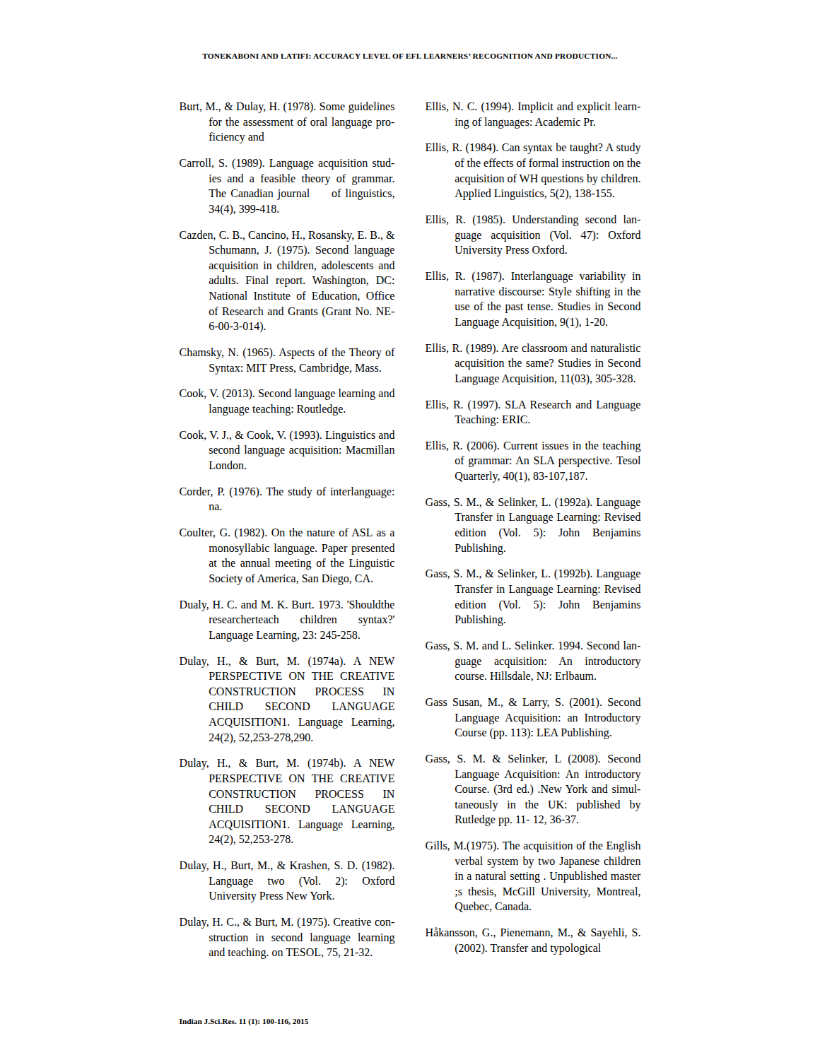Tonekaboni and Latifi: Accuracy Level of EFL Learners’ Recognition and Production...
Burt, M., & Dulay, H. (1978). Some guidelines for the assessment of oral language proficiency and
Carroll, S. (1989). Language acquisition studies and a feasible theory of grammar. The Canadian journal of linguistics, 34(4), 399-418.
Cazden, C. B., Cancino, H., Rosansky, E. B., & Schumann, J. (1975). Second language acquisition in children, adolescents and adults. Final report. Washington, DC: National Institute of Education, Office of Research and Grants (Grant No. NE-6-00-3-014).
Chamsky, N. (1965). Aspects of the Theory of Syntax: MIT Press, Cambridge, Mass.
Cook, V. (2013). Second language learning and language teaching: Routledge.
Cook, V. J., & Cook, V. (1993). Linguistics and second language acquisition: Macmillan London.
Corder, P. (1976). The study of interlanguage: na.
Coulter, G. (1982). On the nature of ASL as a monosyllabic language. Paper presented at the annual meeting of the Linguistic Society of America, San Diego, CA.
Dualy, H. C. and M. K. Burt. 1973. 'Shouldthe researcherteach children syntax?' Language Learning, 23: 245-258.
Dulay, H., & Burt, M. (1974a). A NEW PERSPECTIVE ON THE CREATIVE CONSTRUCTION PROCESS IN CHILD SECOND LANGUAGE ACQUISITION1. Language Learning, 24(2), 52,253-278,290.
Dulay, H., & Burt, M. (1974b). A NEW PERSPECTIVE ON THE CREATIVE CONSTRUCTION PROCESS IN CHILD SECOND LANGUAGE ACQUISITION1. Language Learning, 24(2), 52,253-278.
Dulay, H., Burt, M., & Krashen, S. D. (1982). Language two (Vol. 2): Oxford University Press New York.
Dulay, H. C., & Burt, M. (1975). Creative construction in second language learning and teaching. on TESOL, 75, 21-32.
Ellis, N. C. (1994). Implicit and explicit learning of languages: Academic Pr.
Ellis, R. (1984). Can syntax be taught? A study of the effects of formal instruction on the acquisition of WH questions by children. Applied Linguistics, 5(2), 138-155.
Ellis, R. (1985). Understanding second language acquisition (Vol. 47): Oxford University Press Oxford.
Ellis, R. (1987). Interlanguage variability in narrative discourse: Style shifting in the use of the past tense. Studies in Second Language Acquisition, 9(1), 1-20.
Ellis, R. (1989). Are classroom and naturalistic acquisition the same? Studies in Second Language Acquisition, 11(03), 305-328.
Ellis, R. (1997). SLA Research and Language Teaching: ERIC.
Ellis, R. (2006). Current issues in the teaching of grammar: An SLA perspective. Tesol Quarterly, 40(1), 83-107,187.
Gass, S. M., & Selinker, L. (1992a). Language Transfer in Language Learning: Revised edition (Vol. 5): John Benjamins Publishing.
Gass, S. M., & Selinker, L. (1992b). Language Transfer in Language Learning: Revised edition (Vol. 5): John Benjamins Publishing.
Gass, S. M. and L. Selinker. 1994. Second language acquisition: An introductory course. Hillsdale, NJ: Erlbaum.
Gass Susan, M., & Larry, S. (2001). Second Language Acquisition: an Introductory Course (pp. 113): LEA Publishing.
Gass, S. M. & Selinker, L (2008). Second Language Acquisition: An introductory Course. (3rd ed.) .New York and simultaneously in the UK: published by Rutledge pp. 11- 12, 36-37.
Gills, M.(1975). The acquisition of the English verbal system by two Japanese children in a natural setting . Unpublished master ;s thesis, McGill University, Montreal, Quebec, Canada.
Håkansson, G., Pienemann, M., & Sayehli, S. (2002). Transfer and typological
Indian J.Sci.Res. 11 (1): 100-116, 2015